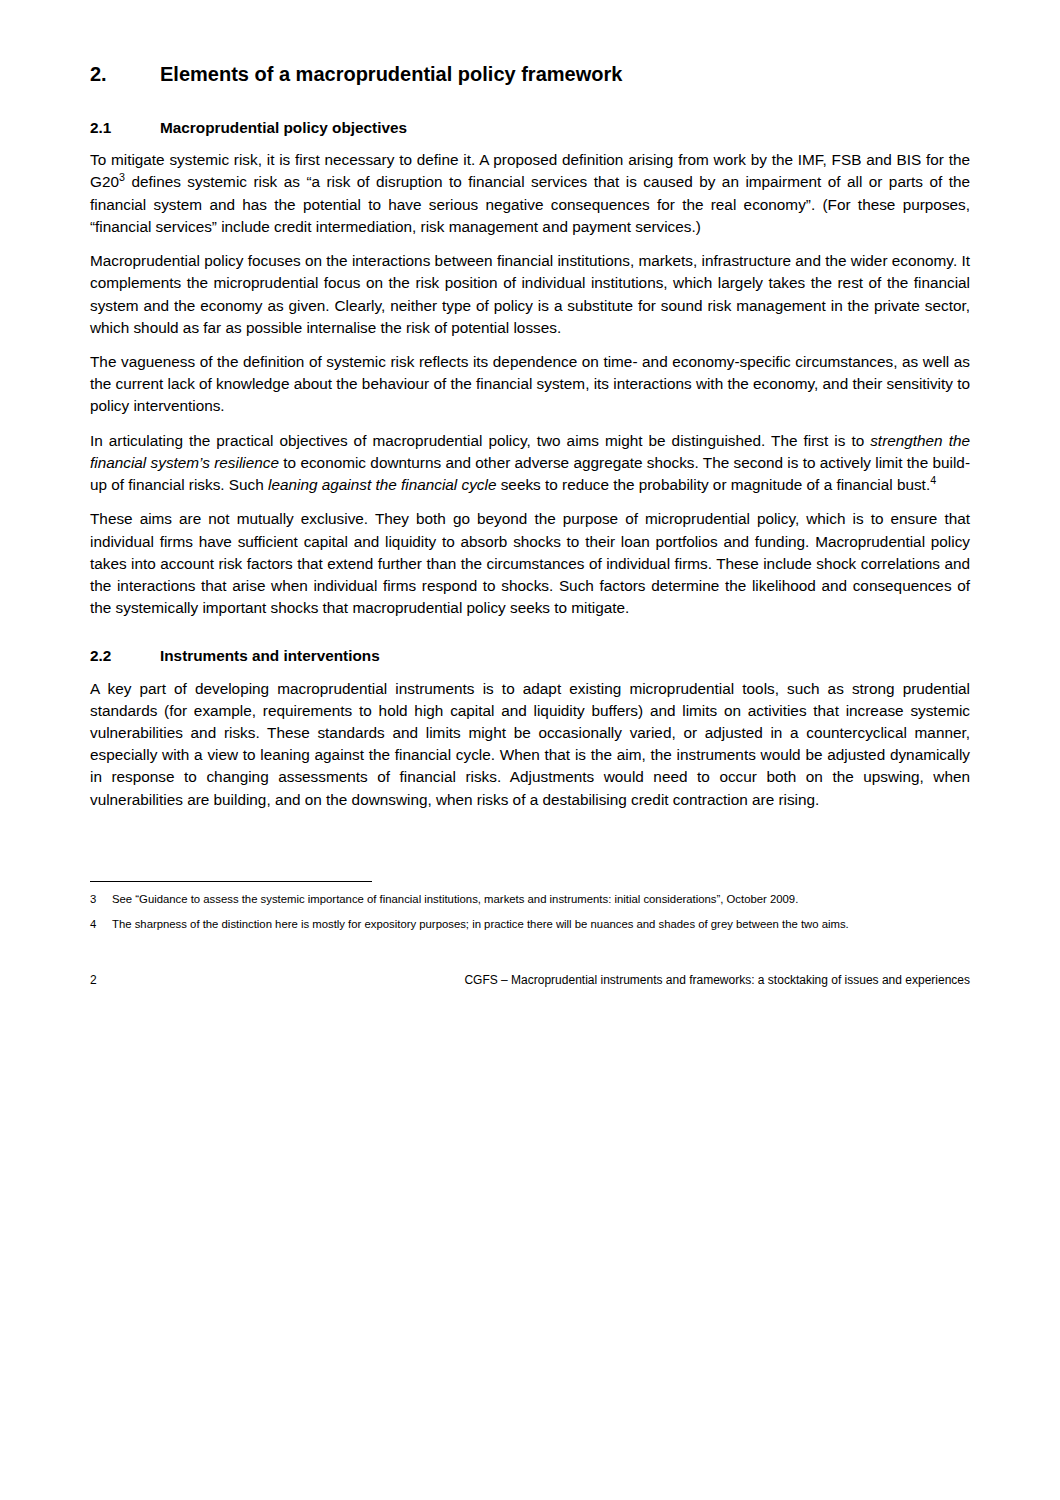2. Elements of a macroprudential policy framework
2.1 Macroprudential policy objectives
To mitigate systemic risk, it is first necessary to define it. A proposed definition arising from work by the IMF, FSB and BIS for the G203 defines systemic risk as “a risk of disruption to financial services that is caused by an impairment of all or parts of the financial system and has the potential to have serious negative consequences for the real economy”. (For these purposes, “financial services” include credit intermediation, risk management and payment services.)
Macroprudential policy focuses on the interactions between financial institutions, markets, infrastructure and the wider economy. It complements the microprudential focus on the risk position of individual institutions, which largely takes the rest of the financial system and the economy as given. Clearly, neither type of policy is a substitute for sound risk management in the private sector, which should as far as possible internalise the risk of potential losses.
The vagueness of the definition of systemic risk reflects its dependence on time- and economy-specific circumstances, as well as the current lack of knowledge about the behaviour of the financial system, its interactions with the economy, and their sensitivity to policy interventions.
In articulating the practical objectives of macroprudential policy, two aims might be distinguished. The first is to strengthen the financial system’s resilience to economic downturns and other adverse aggregate shocks. The second is to actively limit the build-up of financial risks. Such leaning against the financial cycle seeks to reduce the probability or magnitude of a financial bust.4
These aims are not mutually exclusive. They both go beyond the purpose of microprudential policy, which is to ensure that individual firms have sufficient capital and liquidity to absorb shocks to their loan portfolios and funding. Macroprudential policy takes into account risk factors that extend further than the circumstances of individual firms. These include shock correlations and the interactions that arise when individual firms respond to shocks. Such factors determine the likelihood and consequences of the systemically important shocks that macroprudential policy seeks to mitigate.
2.2 Instruments and interventions
A key part of developing macroprudential instruments is to adapt existing microprudential tools, such as strong prudential standards (for example, requirements to hold high capital and liquidity buffers) and limits on activities that increase systemic vulnerabilities and risks. These standards and limits might be occasionally varied, or adjusted in a countercyclical manner, especially with a view to leaning against the financial cycle. When that is the aim, the instruments would be adjusted dynamically in response to changing assessments of financial risks. Adjustments would need to occur both on the upswing, when vulnerabilities are building, and on the downswing, when risks of a destabilising credit contraction are rising.
3 See “Guidance to assess the systemic importance of financial institutions, markets and instruments: initial considerations”, October 2009.
4 The sharpness of the distinction here is mostly for expository purposes; in practice there will be nuances and shades of grey between the two aims.
2 CGFS – Macroprudential instruments and frameworks: a stocktaking of issues and experiences